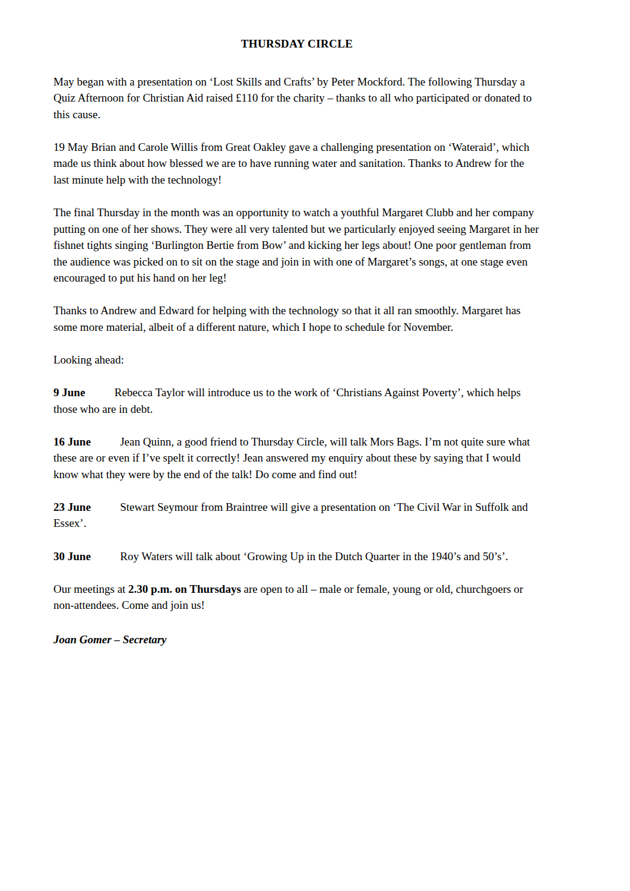THURSDAY CIRCLE
May began with a presentation on ‘Lost Skills and Crafts’ by Peter Mockford. The following Thursday a Quiz Afternoon for Christian Aid raised £110 for the charity – thanks to all who participated or donated to this cause.
19 May Brian and Carole Willis from Great Oakley gave a challenging presentation on ‘Wateraid’, which made us think about how blessed we are to have running water and sanitation. Thanks to Andrew for the last minute help with the technology!
The final Thursday in the month was an opportunity to watch a youthful Margaret Clubb and her company putting on one of her shows. They were all very talented but we particularly enjoyed seeing Margaret in her fishnet tights singing ‘Burlington Bertie from Bow’ and kicking her legs about! One poor gentleman from the audience was picked on to sit on the stage and join in with one of Margaret’s songs, at one stage even encouraged to put his hand on her leg!
Thanks to Andrew and Edward for helping with the technology so that it all ran smoothly. Margaret has some more material, albeit of a different nature, which I hope to schedule for November.
Looking ahead:
9 June Rebecca Taylor will introduce us to the work of ‘Christians Against Poverty’, which helps those who are in debt.
16 June Jean Quinn, a good friend to Thursday Circle, will talk Mors Bags. I’m not quite sure what these are or even if I’ve spelt it correctly! Jean answered my enquiry about these by saying that I would know what they were by the end of the talk! Do come and find out!
23 June Stewart Seymour from Braintree will give a presentation on ‘The Civil War in Suffolk and Essex’.
30 June Roy Waters will talk about ‘Growing Up in the Dutch Quarter in the 1940’s and 50’s’.
Our meetings at 2.30 p.m. on Thursdays are open to all – male or female, young or old, churchgoers or non-attendees. Come and join us!
Joan Gomer – Secretary